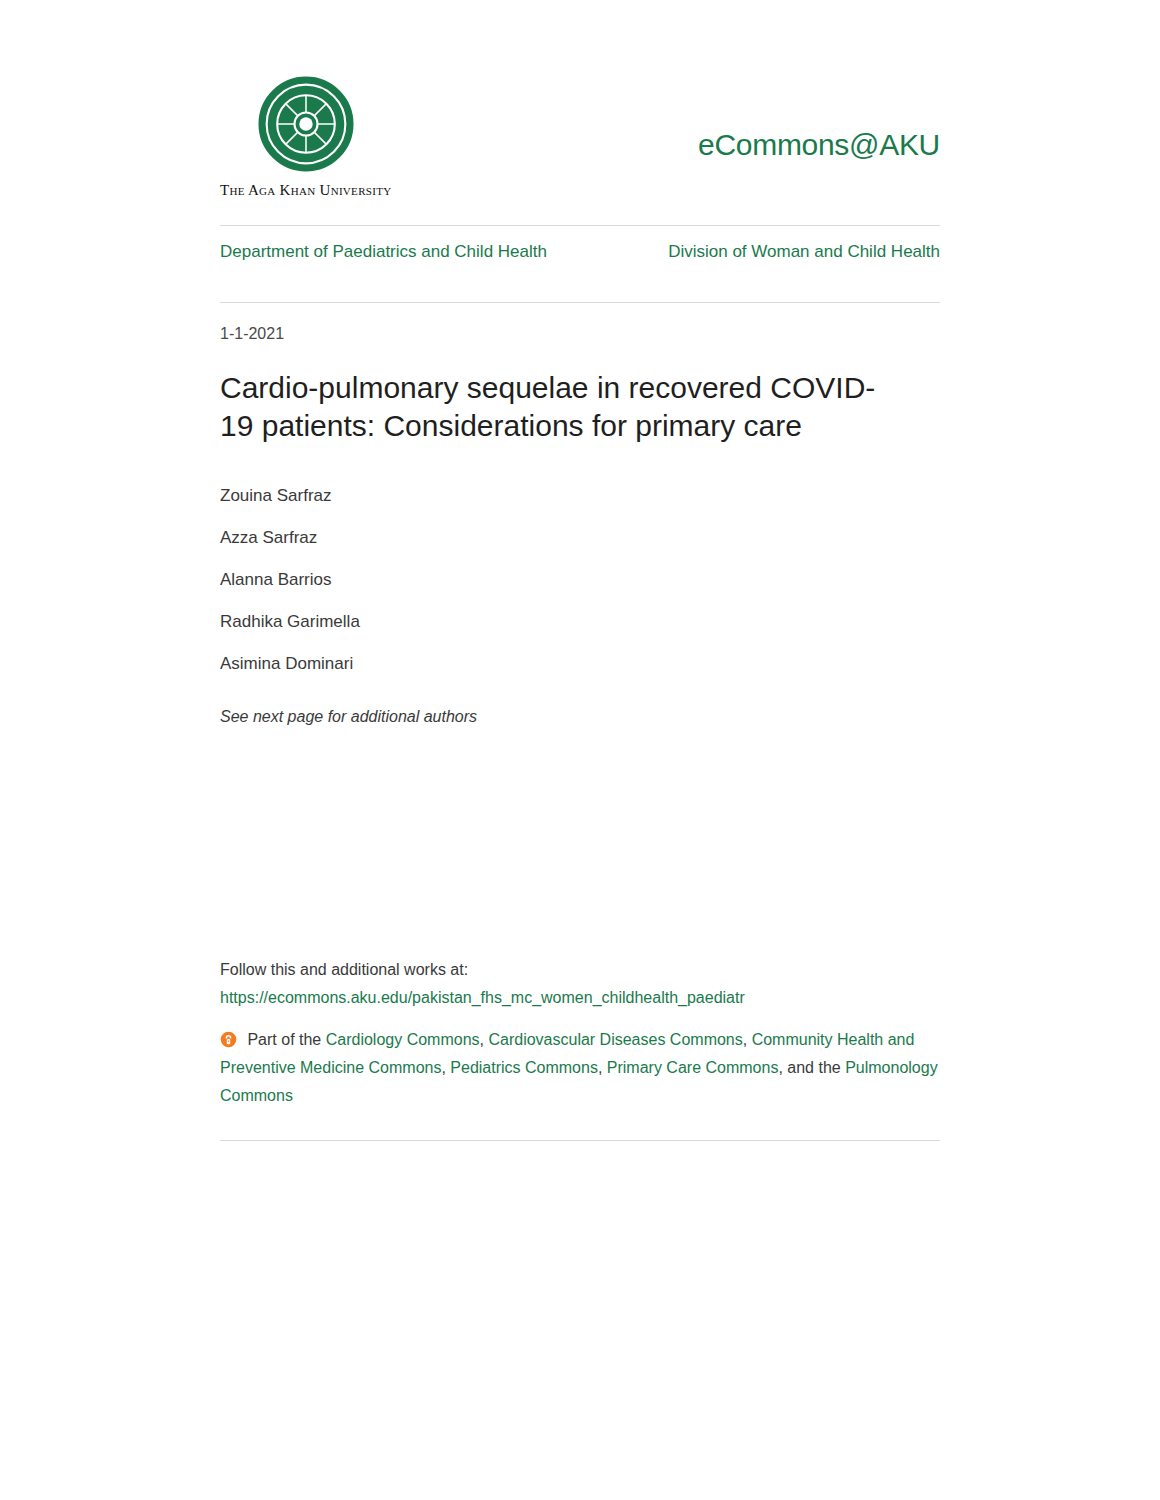The Aga Khan University
eCommons@AKU
Department of Paediatrics and Child Health
Division of Woman and Child Health
1-1-2021
Cardio-pulmonary sequelae in recovered COVID-19 patients: Considerations for primary care
Zouina Sarfraz
Azza Sarfraz
Alanna Barrios
Radhika Garimella
Asimina Dominari
See next page for additional authors
Follow this and additional works at: https://ecommons.aku.edu/pakistan_fhs_mc_women_childhealth_paediatr
Part of the Cardiology Commons, Cardiovascular Diseases Commons, Community Health and Preventive Medicine Commons, Pediatrics Commons, Primary Care Commons, and the Pulmonology Commons